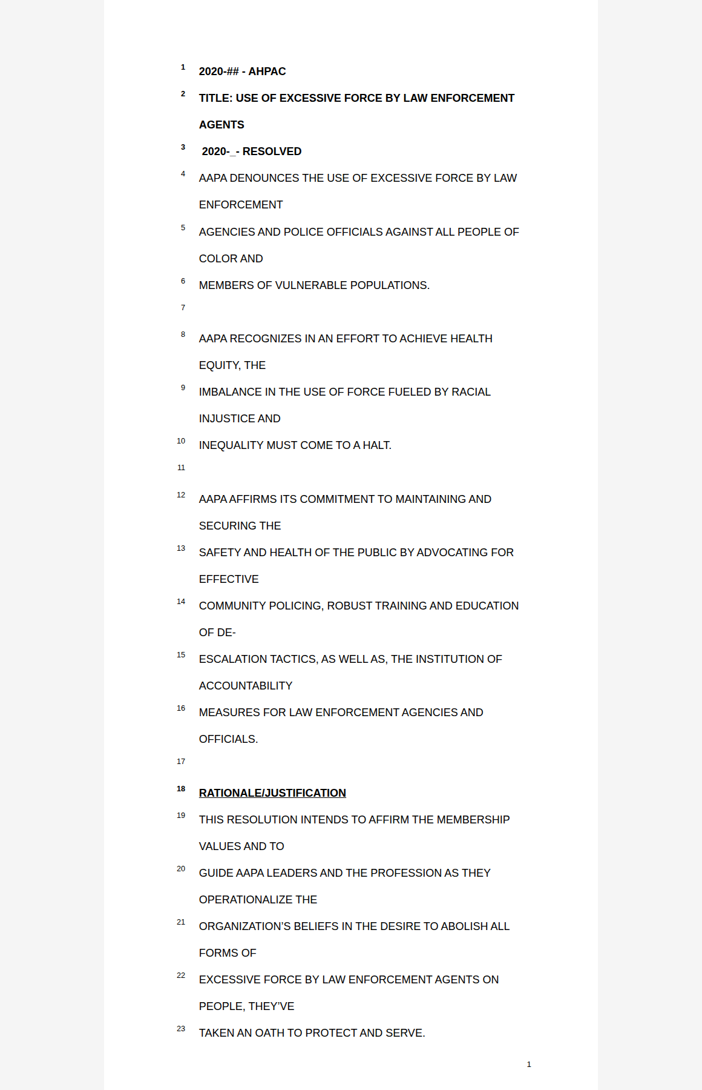2020-## - AHPAC
TITLE: USE OF EXCESSIVE FORCE BY LAW ENFORCEMENT AGENTS
2020-_- RESOLVED
AAPA DENOUNCES THE USE OF EXCESSIVE FORCE BY LAW ENFORCEMENT
AGENCIES AND POLICE OFFICIALS AGAINST ALL PEOPLE OF COLOR AND
MEMBERS OF VULNERABLE POPULATIONS.
AAPA RECOGNIZES IN AN EFFORT TO ACHIEVE HEALTH EQUITY, THE
IMBALANCE IN THE USE OF FORCE FUELED BY RACIAL INJUSTICE AND
INEQUALITY MUST COME TO A HALT.
AAPA AFFIRMS ITS COMMITMENT TO MAINTAINING AND SECURING THE
SAFETY AND HEALTH OF THE PUBLIC BY ADVOCATING FOR EFFECTIVE
COMMUNITY POLICING, ROBUST TRAINING AND EDUCATION OF DE-
ESCALATION TACTICS, AS WELL AS, THE INSTITUTION OF ACCOUNTABILITY
MEASURES FOR LAW ENFORCEMENT AGENCIES AND OFFICIALS.
RATIONALE/JUSTIFICATION
THIS RESOLUTION INTENDS TO AFFIRM THE MEMBERSHIP VALUES AND TO
GUIDE AAPA LEADERS AND THE PROFESSION AS THEY OPERATIONALIZE THE
ORGANIZATION’S BELIEFS IN THE DESIRE TO ABOLISH ALL FORMS OF
EXCESSIVE FORCE BY LAW ENFORCEMENT AGENTS ON PEOPLE, THEY’VE
TAKEN AN OATH TO PROTECT AND SERVE.
1